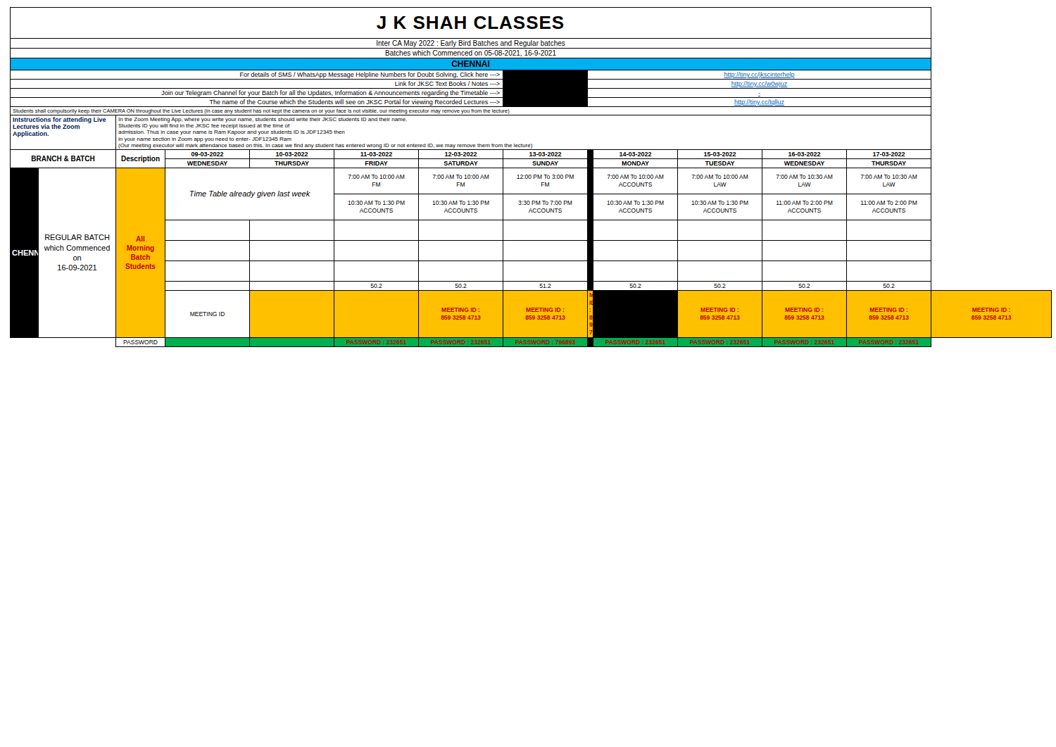| J K SHAH CLASSES |
| Inter CA May 2022 : Early Bird Batches and Regular batches |
| Batches which Commenced on 05-08-2021, 16-9-2021 |
| CHENNAI |
| For details of SMS / WhatsApp Message Helpline Numbers for Doubt Solving, Click here ---> | | http://tiny.cc/jkscinterhelp |
| Link for JKSC Text Books / Notes ---> | | http://tiny.cc/w0wjuz |
| Join our Telegram Channel for your Batch for all the Updates, Information & Announcements regarding the Timetable ---> | | - |
| The name of the Course which the Students will see on JKSC Portal for viewing Recorded Lectures ---> | | http://tiny.cc/tqlluz |
| Students shall compulsorily keep their CAMERA ON throughout the Live Lectures (in case any student has not kept the camera on or your face is not visible, our meeting executor may remove you from the lecture) |
| Intstructions for attending Live Lectures via the Zoom Application. | In the Zoom Meeting App, where you write your name, students should write their JKSC students ID and their name. Students ID you will find in the JKSC fee receipt issued at the time of admission. Thus in case your name is Ram Kapoor and your students ID is JDF12345 then in your name section in Zoom app you need to enter- JDF12345 Ram (Our meeting executor will mark attendance based on this. In case we find any student has entered wrong ID or not entered ID, we may remove them from the lecture) |
| BRANCH & BATCH | Description | 09-03-2022 | 10-03-2022 | 11-03-2022 | 12-03-2022 | 13-03-2022 | | 14-03-2022 | 15-03-2022 | 16-03-2022 | 17-03-2022 |
| WEDNESDAY | THURSDAY | FRIDAY | SATURDAY | SUNDAY | | MONDAY | TUESDAY | WEDNESDAY | THURSDAY |
| CHENNAI | REGULAR BATCH which Commenced on 16-09-2021 | All Morning Batch Students | Time Table already given last week | 7:00 AM To 10:00 AM FM | 7:00 AM To 10:00 AM FM | 12:00 PM To 3:00 PM FM | | 7:00 AM To 10:00 AM ACCOUNTS | 7:00 AM To 10:00 AM LAW | 7:00 AM To 10:30 AM LAW | 7:00 AM To 10:30 AM LAW |
| 10:30 AM To 1:30 PM ACCOUNTS | 10:30 AM To 1:30 PM ACCOUNTS | 3:30 PM To 7:00 PM ACCOUNTS | | 10:30 AM To 1:30 PM ACCOUNTS | 10:30 AM To 1:30 PM ACCOUNTS | 11:00 AM To 2:00 PM ACCOUNTS | 11:00 AM To 2:00 PM ACCOUNTS |
| | | 50.2 | 50.2 | 51.2 | | 50.2 | 50.2 | 50.2 | 50.2 |
| MEETING ID | | | MEETING ID : 859 3258 4713 | MEETING ID : 859 3258 4713 | MEETING ID : 891 9585 7318 | | MEETING ID : 859 3258 4713 | MEETING ID : 859 3258 4713 | MEETING ID : 859 3258 4713 | MEETING ID : 859 3258 4713 |
| | PASSWORD | | | PASSWORD : 232651 | PASSWORD : 232651 | PASSWORD : 796893 | | PASSWORD : 232651 | PASSWORD : 232651 | PASSWORD : 232651 | PASSWORD : 232651 |